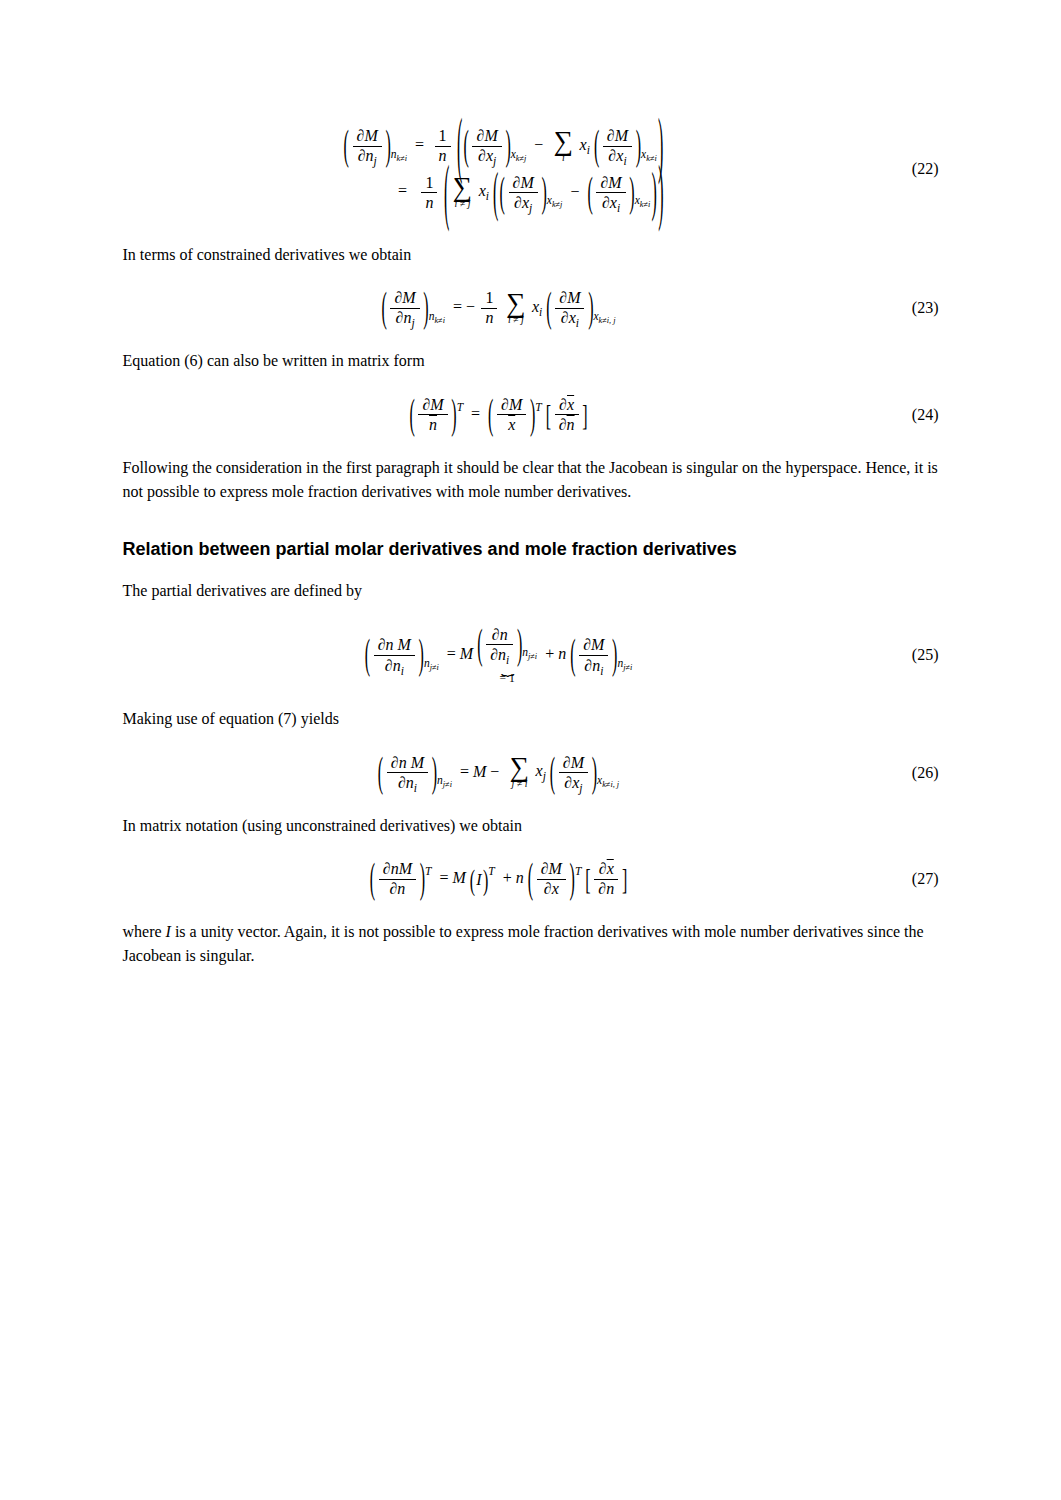∂M∂njnk≠i = 1 n ∂M∂xjxk≠j − ∑i xi ∂M∂xixk≠i = 1 n ∑i ≠ j xi ∂M∂xjxk≠j − ∂M∂xixk≠i
(22)
In terms of constrained derivatives we obtain
∂M∂njnk≠i = − 1 n ∑i ≠ j xi ∂M∂xixk≠i, j
(23)
Equation (6) can also be written in matrix form
∂M nT = ∂M xT ∂x∂n
(24)
Following the consideration in the first paragraph it should be clear that the Jacobean is singular on the hyperspace. Hence, it is not possible to express mole fraction derivatives with mole number derivatives.
Relation between partial molar derivatives and mole fraction derivatives
The partial derivatives are defined by
∂n M∂ninj≠i = M ∂n∂ninj≠i ⏟ = 1 + n ∂M∂ninj≠i
(25)
Making use of equation (7) yields
∂n M∂ninj≠i = M − ∑j ≠ i xj ∂M∂xjxk≠i, j
(26)
In matrix notation (using unconstrained derivatives) we obtain
∂nM∂nT = M IT + n ∂M∂xT ∂x∂n
(27)
where I is a unity vector. Again, it is not possible to express mole fraction derivatives with mole number derivatives since the Jacobean is singular.